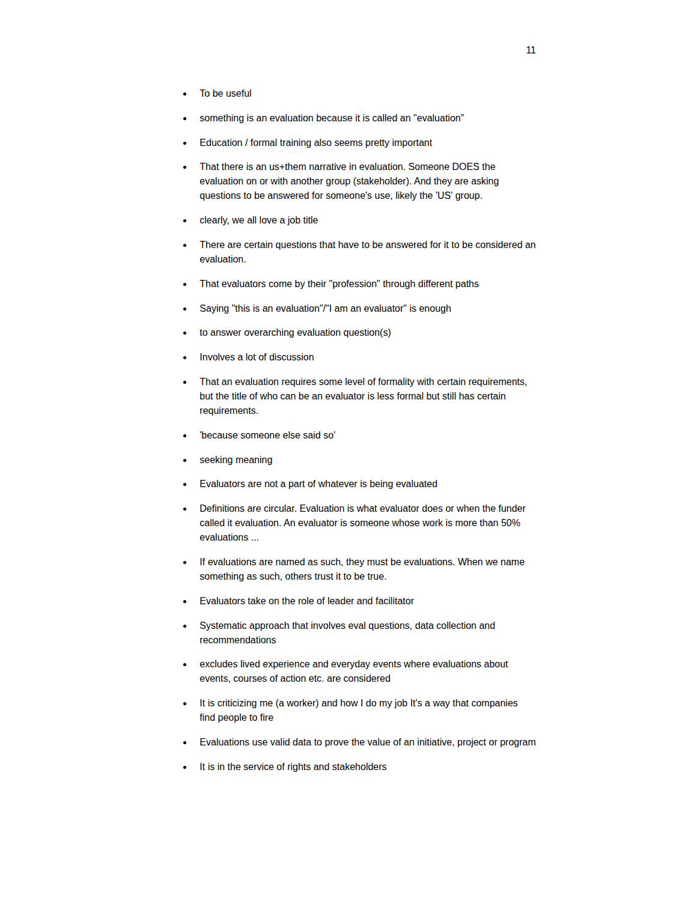11
To be useful
something is an evaluation because it is called an "evaluation"
Education / formal training also seems pretty important
That there is an us+them narrative in evaluation. Someone DOES the evaluation on or with another group (stakeholder). And they are asking questions to be answered for someone's use, likely the 'US' group.
clearly, we all love a job title
There are certain questions that have to be answered for it to be considered an evaluation.
That evaluators come by their "profession" through different paths
Saying "this is an evaluation"/"I am an evaluator" is enough
to answer overarching evaluation question(s)
Involves a lot of discussion
That an evaluation requires some level of formality with certain requirements, but the title of who can be an evaluator is less formal but still has certain requirements.
'because someone else said so'
seeking meaning
Evaluators are not a part of whatever is being evaluated
Definitions are circular. Evaluation is what evaluator does or when the funder called it evaluation. An evaluator is someone whose work is more than 50% evaluations ...
If evaluations are named as such, they must be evaluations. When we name something as such, others trust it to be true.
Evaluators take on the role of leader and facilitator
Systematic approach that involves eval questions, data collection and recommendations
excludes lived experience and everyday events where evaluations about events, courses of action etc. are considered
It is criticizing me (a worker) and how I do my job It's a way that companies find people to fire
Evaluations use valid data to prove the value of an initiative, project or program
It is in the service of rights and stakeholders